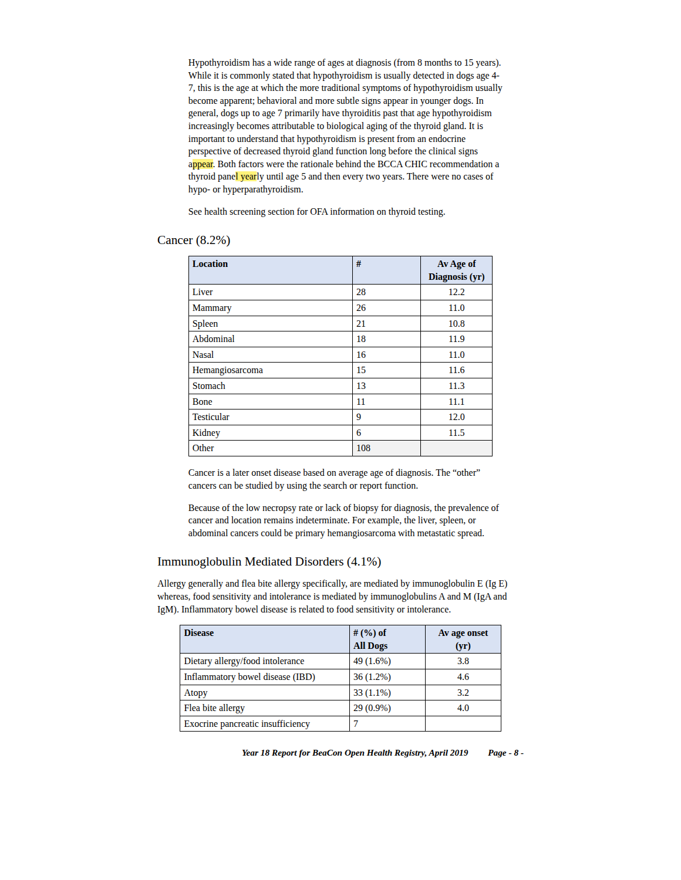Hypothyroidism has a wide range of ages at diagnosis (from 8 months to 15 years). While it is commonly stated that hypothyroidism is usually detected in dogs age 4-7, this is the age at which the more traditional symptoms of hypothyroidism usually become apparent; behavioral and more subtle signs appear in younger dogs. In general, dogs up to age 7 primarily have thyroiditis past that age hypothyroidism increasingly becomes attributable to biological aging of the thyroid gland. It is important to understand that hypothyroidism is present from an endocrine perspective of decreased thyroid gland function long before the clinical signs appear. Both factors were the rationale behind the BCCA CHIC recommendation a thyroid panel yearly until age 5 and then every two years. There were no cases of hypo- or hyperparathyroidism.
See health screening section for OFA information on thyroid testing.
Cancer (8.2%)
| Location | # | Av Age of Diagnosis (yr) |
| --- | --- | --- |
| Liver | 28 | 12.2 |
| Mammary | 26 | 11.0 |
| Spleen | 21 | 10.8 |
| Abdominal | 18 | 11.9 |
| Nasal | 16 | 11.0 |
| Hemangiosarcoma | 15 | 11.6 |
| Stomach | 13 | 11.3 |
| Bone | 11 | 11.1 |
| Testicular | 9 | 12.0 |
| Kidney | 6 | 11.5 |
| Other | 108 | |
Cancer is a later onset disease based on average age of diagnosis. The “other” cancers can be studied by using the search or report function.
Because of the low necropsy rate or lack of biopsy for diagnosis, the prevalence of cancer and location remains indeterminate. For example, the liver, spleen, or abdominal cancers could be primary hemangiosarcoma with metastatic spread.
Immunoglobulin Mediated Disorders (4.1%)
Allergy generally and flea bite allergy specifically, are mediated by immunoglobulin E (Ig E) whereas, food sensitivity and intolerance is mediated by immunoglobulins A and M (IgA and IgM). Inflammatory bowel disease is related to food sensitivity or intolerance.
| Disease | # (%) of All Dogs | Av age onset (yr) |
| --- | --- | --- |
| Dietary allergy/food intolerance | 49 (1.6%) | 3.8 |
| Inflammatory bowel disease (IBD) | 36 (1.2%) | 4.6 |
| Atopy | 33 (1.1%) | 3.2 |
| Flea bite allergy | 29 (0.9%) | 4.0 |
| Exocrine pancreatic insufficiency | 7 | |
Year 18 Report for BeaCon Open Health Registry, April 2019Page - 8 -